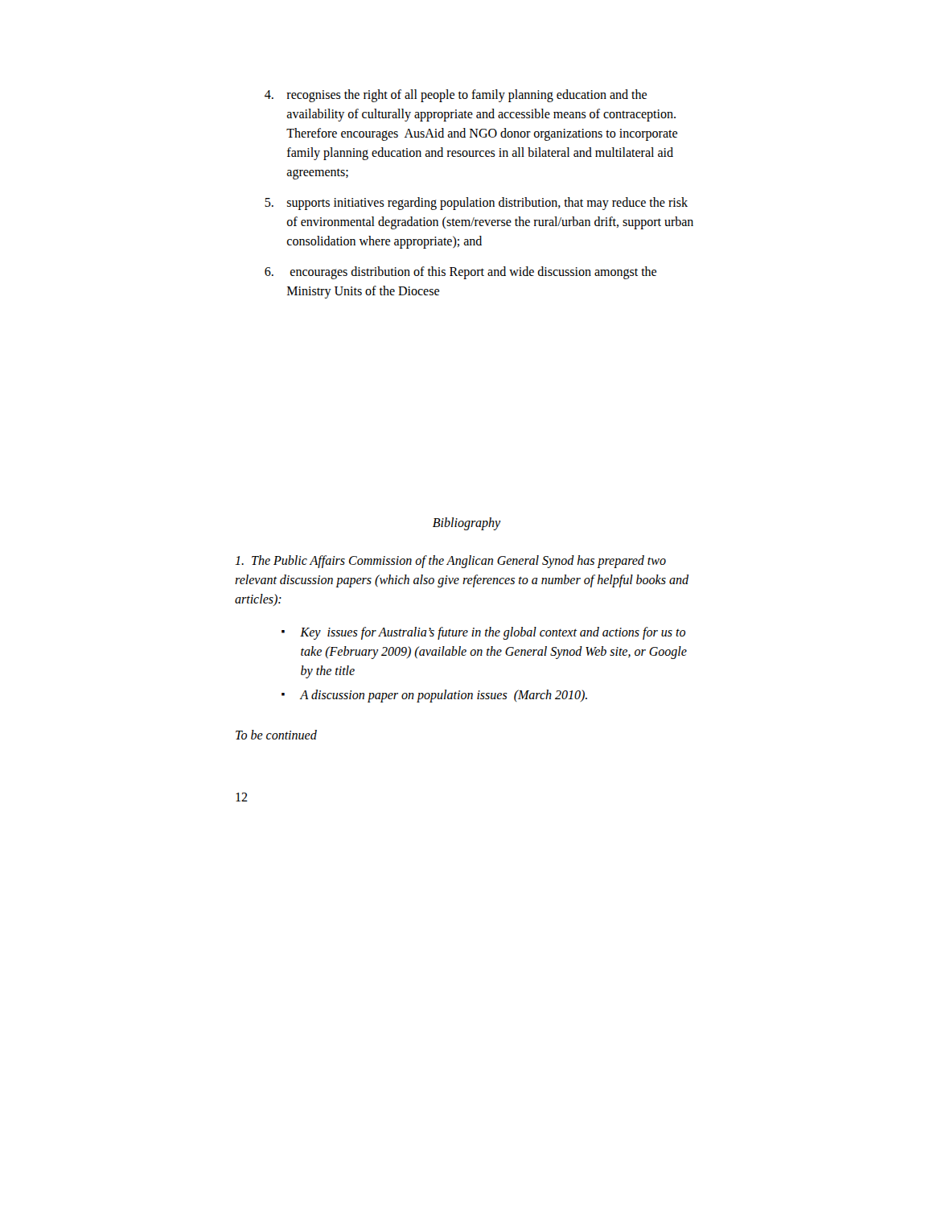recognises the right of all people to family planning education and the availability of culturally appropriate and accessible means of contraception. Therefore encourages AusAid and NGO donor organizations to incorporate family planning education and resources in all bilateral and multilateral aid agreements;
supports initiatives regarding population distribution, that may reduce the risk of environmental degradation (stem/reverse the rural/urban drift, support urban consolidation where appropriate); and
encourages distribution of this Report and wide discussion amongst the Ministry Units of the Diocese
Bibliography
1. The Public Affairs Commission of the Anglican General Synod has prepared two relevant discussion papers (which also give references to a number of helpful books and articles):
Key issues for Australia’s future in the global context and actions for us to take (February 2009) (available on the General Synod Web site, or Google by the title
A discussion paper on population issues (March 2010).
To be continued
12